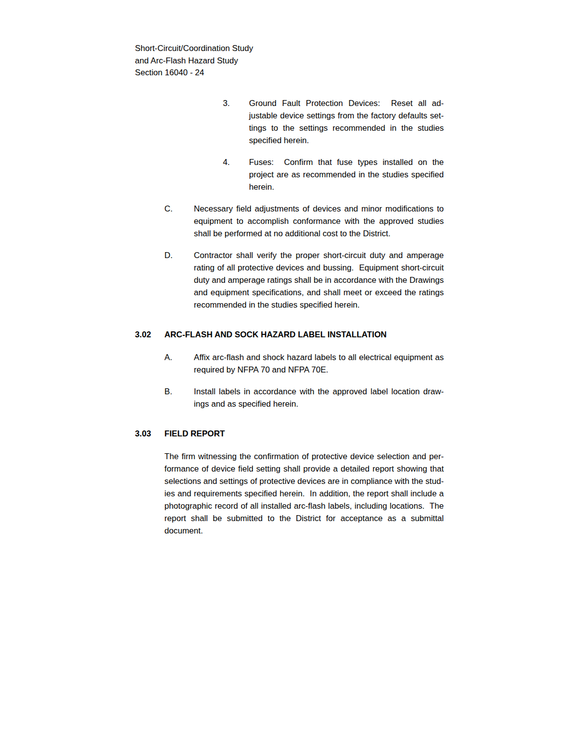Short-Circuit/Coordination Study
and Arc-Flash Hazard Study
Section 16040 - 24
3. Ground Fault Protection Devices: Reset all adjustable device settings from the factory defaults settings to the settings recommended in the studies specified herein.
4. Fuses: Confirm that fuse types installed on the project are as recommended in the studies specified herein.
C. Necessary field adjustments of devices and minor modifications to equipment to accomplish conformance with the approved studies shall be performed at no additional cost to the District.
D. Contractor shall verify the proper short-circuit duty and amperage rating of all protective devices and bussing. Equipment short-circuit duty and amperage ratings shall be in accordance with the Drawings and equipment specifications, and shall meet or exceed the ratings recommended in the studies specified herein.
3.02 ARC-FLASH AND SOCK HAZARD LABEL INSTALLATION
A. Affix arc-flash and shock hazard labels to all electrical equipment as required by NFPA 70 and NFPA 70E.
B. Install labels in accordance with the approved label location drawings and as specified herein.
3.03 FIELD REPORT
The firm witnessing the confirmation of protective device selection and performance of device field setting shall provide a detailed report showing that selections and settings of protective devices are in compliance with the studies and requirements specified herein. In addition, the report shall include a photographic record of all installed arc-flash labels, including locations. The report shall be submitted to the District for acceptance as a submittal document.